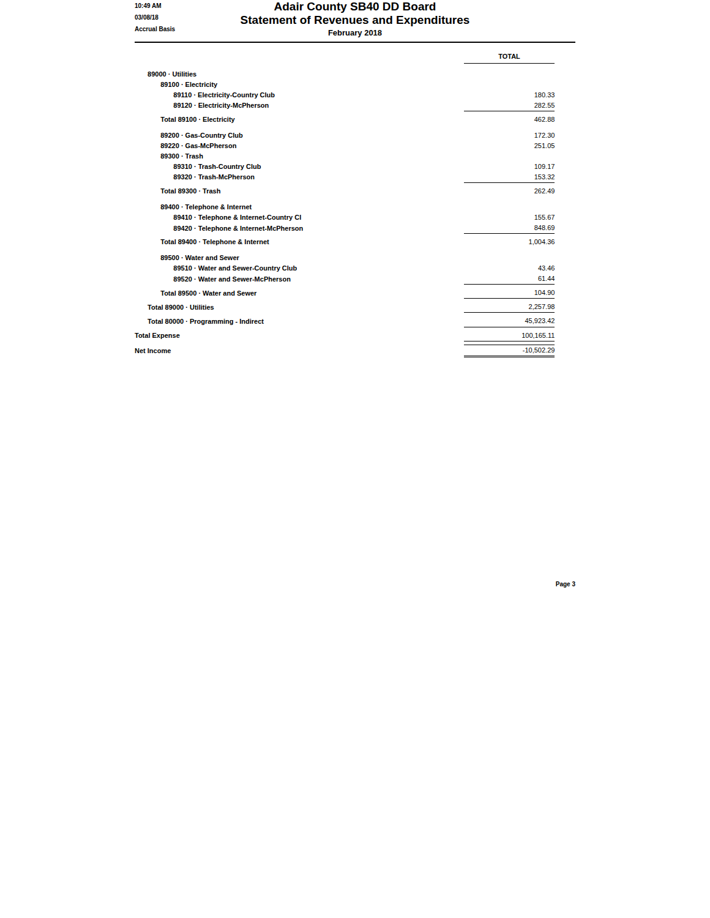10:49 AM
03/08/18
Accrual Basis
Adair County SB40 DD Board
Statement of Revenues and Expenditures
February 2018
| | TOTAL | |
| 89000 · Utilities | | |
| 89100 · Electricity | | |
| 89110 · Electricity-Country Club | 180.33 | |
| 89120 · Electricity-McPherson | 282.55 | |
| Total 89100 · Electricity | 462.88 | |
| 89200 · Gas-Country Club | 172.30 | |
| 89220 · Gas-McPherson | 251.05 | |
| 89300 · Trash | | |
| 89310 · Trash-Country Club | 109.17 | |
| 89320 · Trash-McPherson | 153.32 | |
| Total 89300 · Trash | 262.49 | |
| 89400 · Telephone & Internet | | |
| 89410 · Telephone & Internet-Country Cl | 155.67 | |
| 89420 · Telephone & Internet-McPherson | 848.69 | |
| Total 89400 · Telephone & Internet | 1,004.36 | |
| 89500 · Water and Sewer | | |
| 89510 · Water and Sewer-Country Club | 43.46 | |
| 89520 · Water and Sewer-McPherson | 61.44 | |
| Total 89500 · Water and Sewer | 104.90 | |
| Total 89000 · Utilities | 2,257.98 | |
| Total 80000 · Programming - Indirect | 45,923.42 | |
| Total Expense | 100,165.11 | |
| Net Income | -10,502.29 | |
Page 3